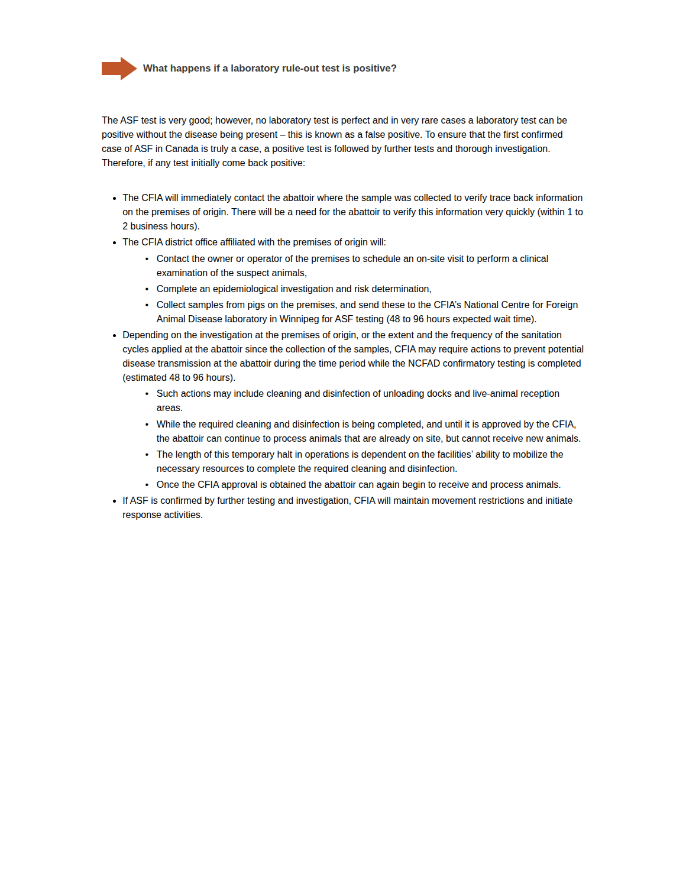What happens if a laboratory rule-out test is positive?
The ASF test is very good; however, no laboratory test is perfect and in very rare cases a laboratory test can be positive without the disease being present – this is known as a false positive. To ensure that the first confirmed case of ASF in Canada is truly a case, a positive test is followed by further tests and thorough investigation. Therefore, if any test initially come back positive:
The CFIA will immediately contact the abattoir where the sample was collected to verify trace back information on the premises of origin. There will be a need for the abattoir to verify this information very quickly (within 1 to 2 business hours).
The CFIA district office affiliated with the premises of origin will:
Contact the owner or operator of the premises to schedule an on-site visit to perform a clinical examination of the suspect animals,
Complete an epidemiological investigation and risk determination,
Collect samples from pigs on the premises, and send these to the CFIA’s National Centre for Foreign Animal Disease laboratory in Winnipeg for ASF testing (48 to 96 hours expected wait time).
Depending on the investigation at the premises of origin, or the extent and the frequency of the sanitation cycles applied at the abattoir since the collection of the samples, CFIA may require actions to prevent potential disease transmission at the abattoir during the time period while the NCFAD confirmatory testing is completed (estimated 48 to 96 hours).
Such actions may include cleaning and disinfection of unloading docks and live-animal reception areas.
While the required cleaning and disinfection is being completed, and until it is approved by the CFIA, the abattoir can continue to process animals that are already on site, but cannot receive new animals.
The length of this temporary halt in operations is dependent on the facilities’ ability to mobilize the necessary resources to complete the required cleaning and disinfection.
Once the CFIA approval is obtained the abattoir can again begin to receive and process animals.
If ASF is confirmed by further testing and investigation, CFIA will maintain movement restrictions and initiate response activities.